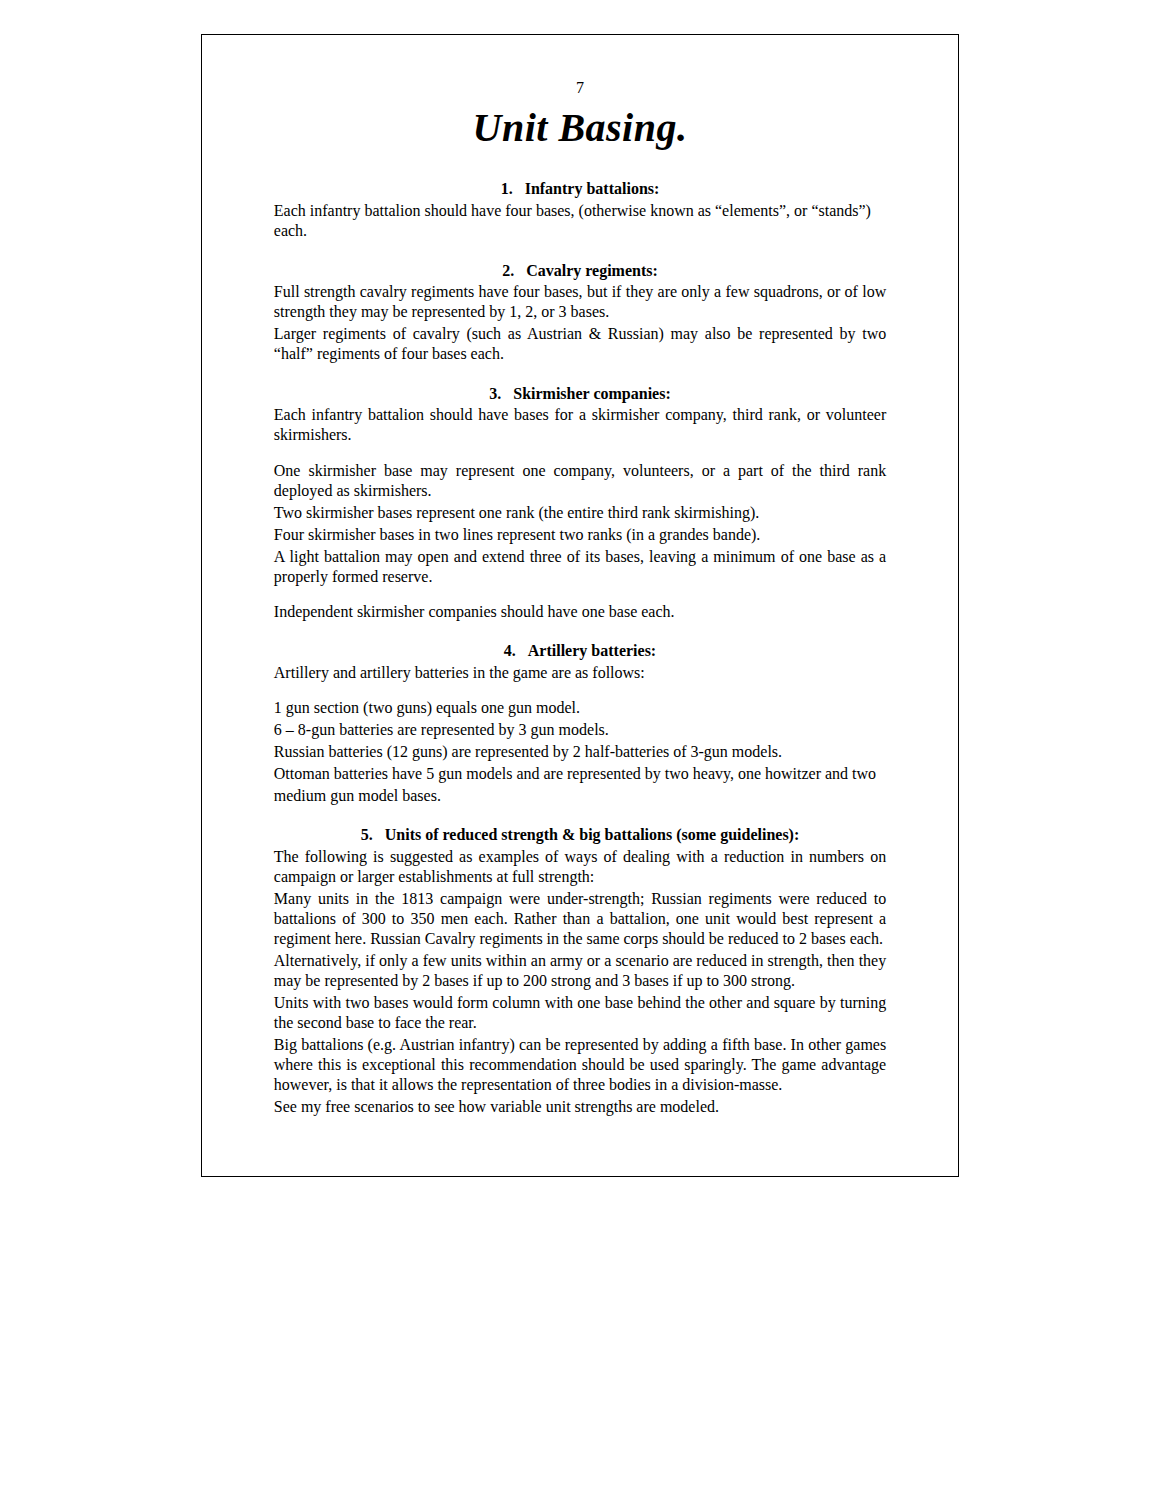7
Unit Basing.
1. Infantry battalions:
Each infantry battalion should have four bases, (otherwise known as “elements”, or “stands”) each.
2. Cavalry regiments:
Full strength cavalry regiments have four bases, but if they are only a few squadrons, or of low strength they may be represented by 1, 2, or 3 bases.
Larger regiments of cavalry (such as Austrian & Russian) may also be represented by two “half” regiments of four bases each.
3. Skirmisher companies:
Each infantry battalion should have bases for a skirmisher company, third rank, or volunteer skirmishers.
One skirmisher base may represent one company, volunteers, or a part of the third rank deployed as skirmishers.
Two skirmisher bases represent one rank (the entire third rank skirmishing).
Four skirmisher bases in two lines represent two ranks (in a grandes bande).
A light battalion may open and extend three of its bases, leaving a minimum of one base as a properly formed reserve.
Independent skirmisher companies should have one base each.
4. Artillery batteries:
Artillery and artillery batteries in the game are as follows:
1 gun section (two guns) equals one gun model.
6 – 8-gun batteries are represented by 3 gun models.
Russian batteries (12 guns) are represented by 2 half-batteries of 3-gun models.
Ottoman batteries have 5 gun models and are represented by two heavy, one howitzer and two
medium gun model bases.
5. Units of reduced strength & big battalions (some guidelines):
The following is suggested as examples of ways of dealing with a reduction in numbers on campaign or larger establishments at full strength:
Many units in the 1813 campaign were under-strength; Russian regiments were reduced to battalions of 300 to 350 men each. Rather than a battalion, one unit would best represent a regiment here. Russian Cavalry regiments in the same corps should be reduced to 2 bases each.
Alternatively, if only a few units within an army or a scenario are reduced in strength, then they may be represented by 2 bases if up to 200 strong and 3 bases if up to 300 strong.
Units with two bases would form column with one base behind the other and square by turning the second base to face the rear.
Big battalions (e.g. Austrian infantry) can be represented by adding a fifth base. In other games where this is exceptional this recommendation should be used sparingly. The game advantage however, is that it allows the representation of three bodies in a division-masse.
See my free scenarios to see how variable unit strengths are modeled.